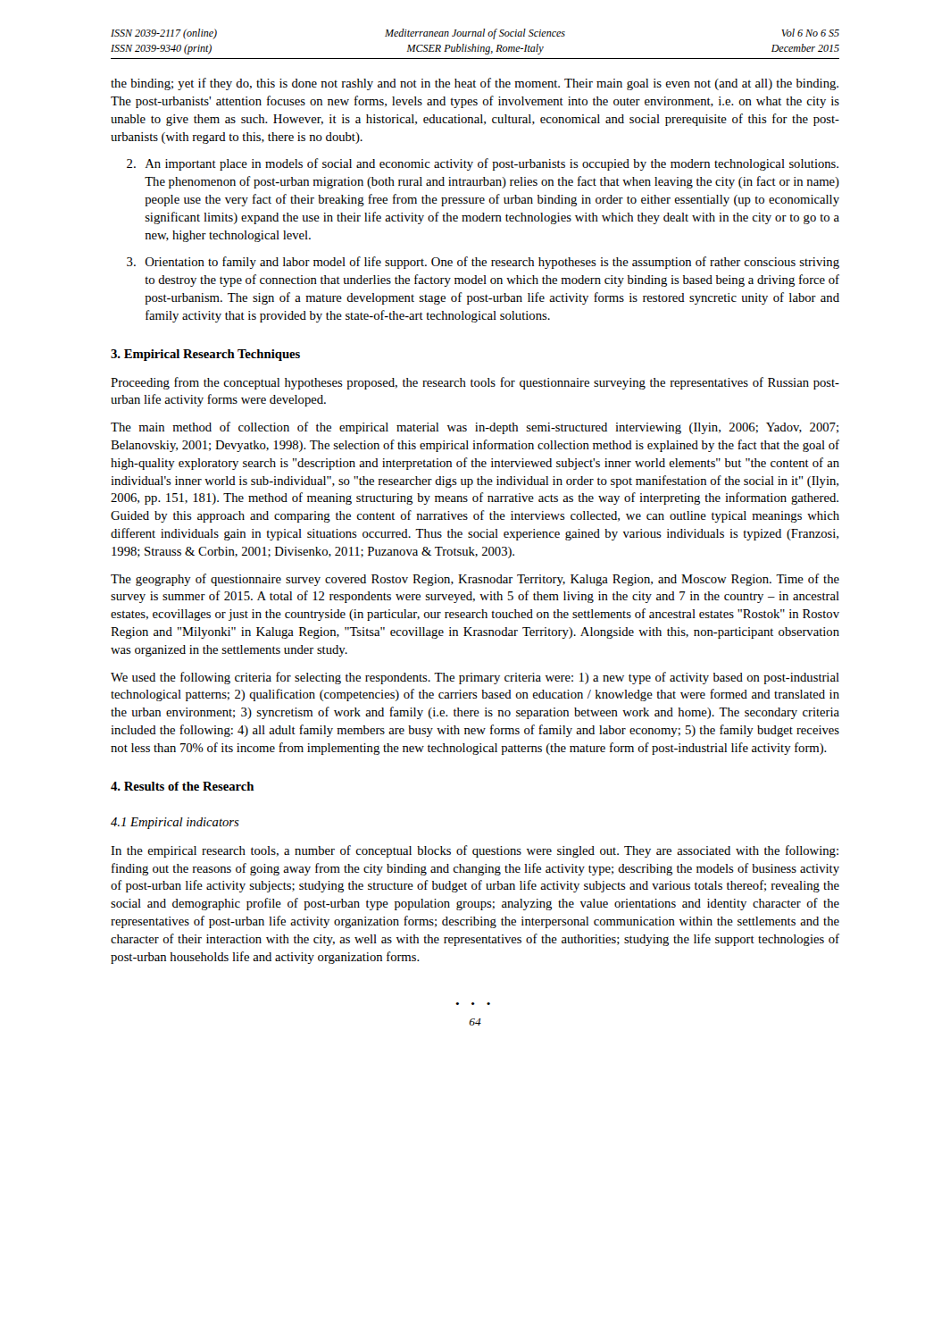| ISSN 2039-2117 (online) ISSN 2039-9340 (print) | Mediterranean Journal of Social Sciences MCSER Publishing, Rome-Italy | Vol 6 No 6 S5 December 2015 |
the binding; yet if they do, this is done not rashly and not in the heat of the moment. Their main goal is even not (and at all) the binding. The post-urbanists' attention focuses on new forms, levels and types of involvement into the outer environment, i.e. on what the city is unable to give them as such. However, it is a historical, educational, cultural, economical and social prerequisite of this for the post-urbanists (with regard to this, there is no doubt).
An important place in models of social and economic activity of post-urbanists is occupied by the modern technological solutions. The phenomenon of post-urban migration (both rural and intraurban) relies on the fact that when leaving the city (in fact or in name) people use the very fact of their breaking free from the pressure of urban binding in order to either essentially (up to economically significant limits) expand the use in their life activity of the modern technologies with which they dealt with in the city or to go to a new, higher technological level.
Orientation to family and labor model of life support. One of the research hypotheses is the assumption of rather conscious striving to destroy the type of connection that underlies the factory model on which the modern city binding is based being a driving force of post-urbanism. The sign of a mature development stage of post-urban life activity forms is restored syncretic unity of labor and family activity that is provided by the state-of-the-art technological solutions.
3. Empirical Research Techniques
Proceeding from the conceptual hypotheses proposed, the research tools for questionnaire surveying the representatives of Russian post-urban life activity forms were developed.
The main method of collection of the empirical material was in-depth semi-structured interviewing (Ilyin, 2006; Yadov, 2007; Belanovskiy, 2001; Devyatko, 1998). The selection of this empirical information collection method is explained by the fact that the goal of high-quality exploratory search is "description and interpretation of the interviewed subject's inner world elements" but "the content of an individual's inner world is sub-individual", so "the researcher digs up the individual in order to spot manifestation of the social in it" (Ilyin, 2006, pp. 151, 181). The method of meaning structuring by means of narrative acts as the way of interpreting the information gathered. Guided by this approach and comparing the content of narratives of the interviews collected, we can outline typical meanings which different individuals gain in typical situations occurred. Thus the social experience gained by various individuals is typized (Franzosi, 1998; Strauss & Corbin, 2001; Divisenko, 2011; Puzanova & Trotsuk, 2003).
The geography of questionnaire survey covered Rostov Region, Krasnodar Territory, Kaluga Region, and Moscow Region. Time of the survey is summer of 2015. A total of 12 respondents were surveyed, with 5 of them living in the city and 7 in the country – in ancestral estates, ecovillages or just in the countryside (in particular, our research touched on the settlements of ancestral estates "Rostok" in Rostov Region and "Milyonki" in Kaluga Region, "Tsitsa" ecovillage in Krasnodar Territory). Alongside with this, non-participant observation was organized in the settlements under study.
We used the following criteria for selecting the respondents. The primary criteria were: 1) a new type of activity based on post-industrial technological patterns; 2) qualification (competencies) of the carriers based on education / knowledge that were formed and translated in the urban environment; 3) syncretism of work and family (i.e. there is no separation between work and home). The secondary criteria included the following: 4) all adult family members are busy with new forms of family and labor economy; 5) the family budget receives not less than 70% of its income from implementing the new technological patterns (the mature form of post-industrial life activity form).
4. Results of the Research
4.1 Empirical indicators
In the empirical research tools, a number of conceptual blocks of questions were singled out. They are associated with the following: finding out the reasons of going away from the city binding and changing the life activity type; describing the models of business activity of post-urban life activity subjects; studying the structure of budget of urban life activity subjects and various totals thereof; revealing the social and demographic profile of post-urban type population groups; analyzing the value orientations and identity character of the representatives of post-urban life activity organization forms; describing the interpersonal communication within the settlements and the character of their interaction with the city, as well as with the representatives of the authorities; studying the life support technologies of post-urban households life and activity organization forms.
• • • 64